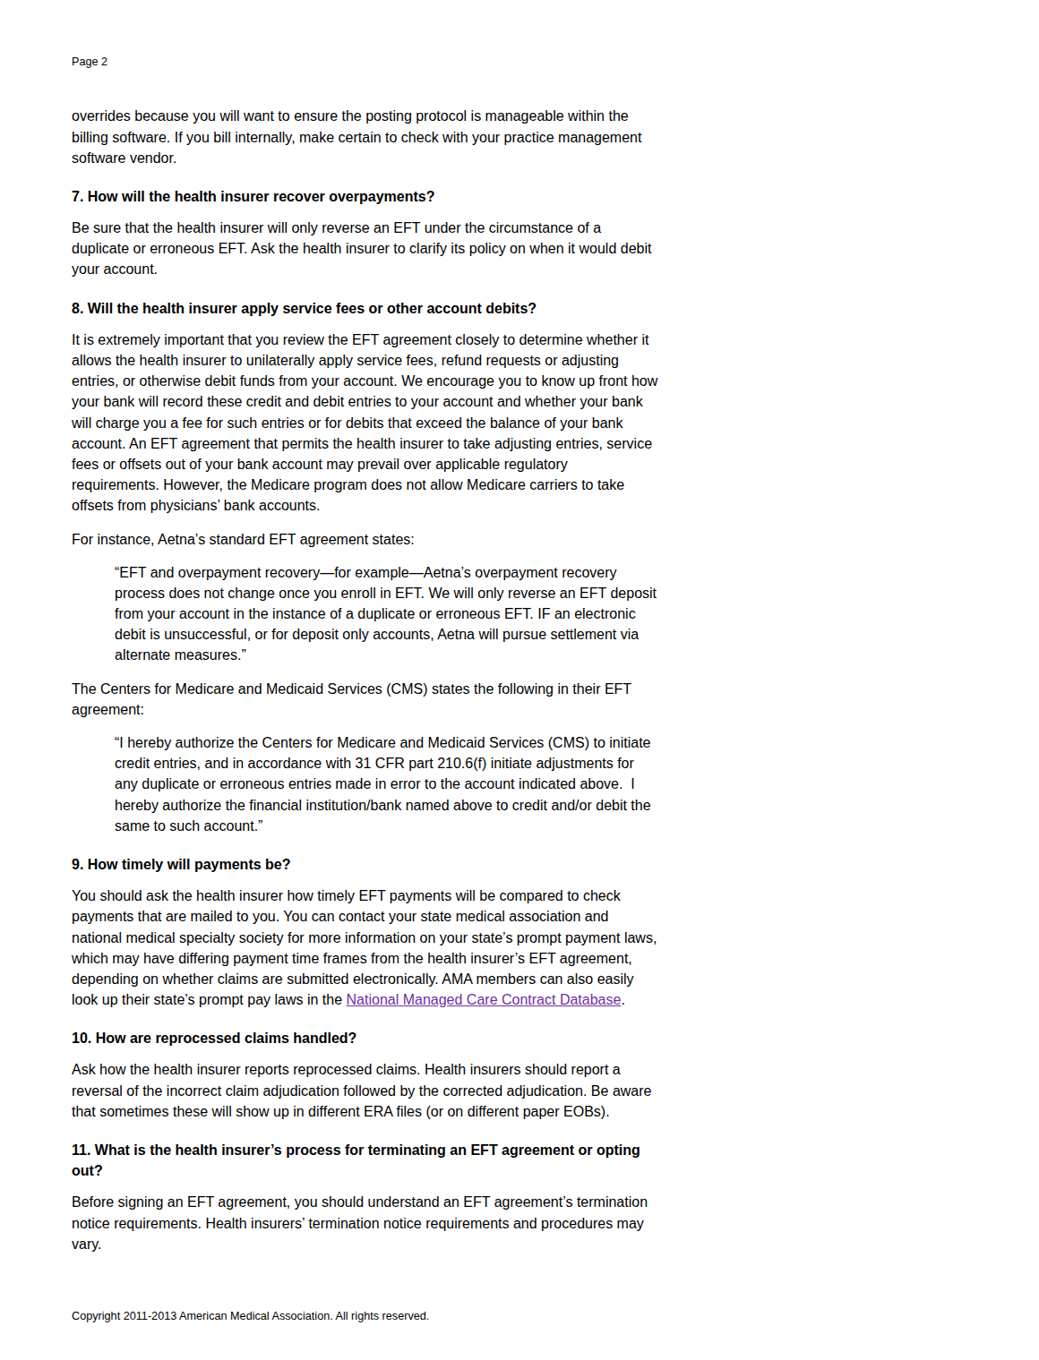Page 2
overrides because you will want to ensure the posting protocol is manageable within the billing software. If you bill internally, make certain to check with your practice management software vendor.
7. How will the health insurer recover overpayments?
Be sure that the health insurer will only reverse an EFT under the circumstance of a duplicate or erroneous EFT. Ask the health insurer to clarify its policy on when it would debit your account.
8. Will the health insurer apply service fees or other account debits?
It is extremely important that you review the EFT agreement closely to determine whether it allows the health insurer to unilaterally apply service fees, refund requests or adjusting entries, or otherwise debit funds from your account. We encourage you to know up front how your bank will record these credit and debit entries to your account and whether your bank will charge you a fee for such entries or for debits that exceed the balance of your bank account. An EFT agreement that permits the health insurer to take adjusting entries, service fees or offsets out of your bank account may prevail over applicable regulatory requirements. However, the Medicare program does not allow Medicare carriers to take offsets from physicians’ bank accounts.
For instance, Aetna’s standard EFT agreement states:
“EFT and overpayment recovery—for example—Aetna’s overpayment recovery process does not change once you enroll in EFT. We will only reverse an EFT deposit from your account in the instance of a duplicate or erroneous EFT. IF an electronic debit is unsuccessful, or for deposit only accounts, Aetna will pursue settlement via alternate measures.”
The Centers for Medicare and Medicaid Services (CMS) states the following in their EFT agreement:
“I hereby authorize the Centers for Medicare and Medicaid Services (CMS) to initiate credit entries, and in accordance with 31 CFR part 210.6(f) initiate adjustments for any duplicate or erroneous entries made in error to the account indicated above. I hereby authorize the financial institution/bank named above to credit and/or debit the same to such account.”
9. How timely will payments be?
You should ask the health insurer how timely EFT payments will be compared to check payments that are mailed to you. You can contact your state medical association and national medical specialty society for more information on your state’s prompt payment laws, which may have differing payment time frames from the health insurer’s EFT agreement, depending on whether claims are submitted electronically. AMA members can also easily look up their state’s prompt pay laws in the National Managed Care Contract Database.
10. How are reprocessed claims handled?
Ask how the health insurer reports reprocessed claims. Health insurers should report a reversal of the incorrect claim adjudication followed by the corrected adjudication. Be aware that sometimes these will show up in different ERA files (or on different paper EOBs).
11. What is the health insurer’s process for terminating an EFT agreement or opting out?
Before signing an EFT agreement, you should understand an EFT agreement’s termination notice requirements. Health insurers’ termination notice requirements and procedures may vary.
Copyright 2011-2013 American Medical Association. All rights reserved.